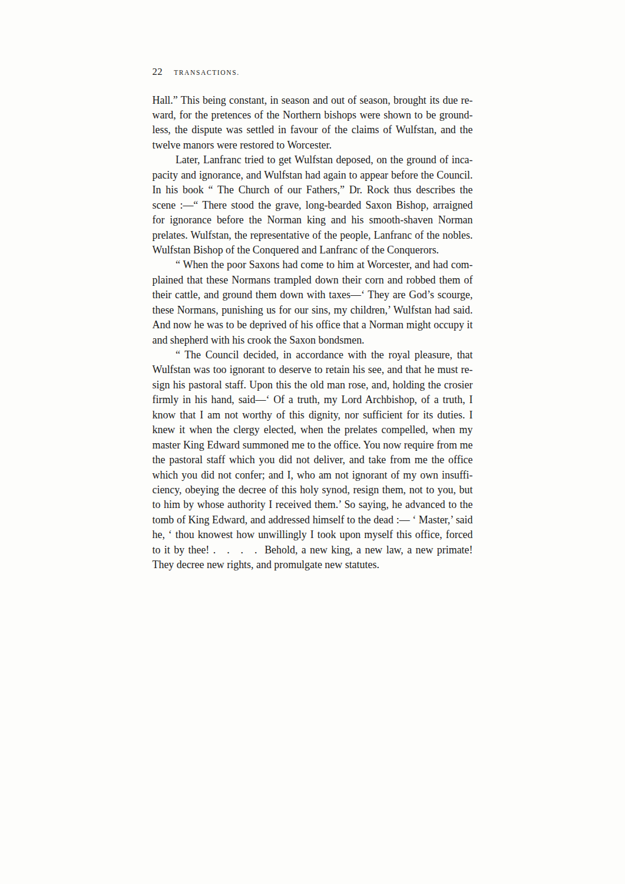22 Transactions.
Hall.” This being constant, in season and out of season, brought its due reward, for the pretences of the Northern bishops were shown to be groundless, the dispute was settled in favour of the claims of Wulfstan, and the twelve manors were restored to Worcester.
Later, Lanfranc tried to get Wulfstan deposed, on the ground of incapacity and ignorance, and Wulfstan had again to appear before the Council. In his book “ The Church of our Fathers,” Dr. Rock thus describes the scene :—“ There stood the grave, long-bearded Saxon Bishop, arraigned for ignorance before the Norman king and his smooth-shaven Norman prelates. Wulfstan, the representative of the people, Lanfranc of the nobles. Wulfstan Bishop of the Conquered and Lanfranc of the Conquerors.
“ When the poor Saxons had come to him at Worcester, and had complained that these Normans trampled down their corn and robbed them of their cattle, and ground them down with taxes—‘ They are God’s scourge, these Normans, punishing us for our sins, my children,’ Wulfstan had said. And now he was to be deprived of his office that a Norman might occupy it and shepherd with his crook the Saxon bondsmen.
“ The Council decided, in accordance with the royal pleasure, that Wulfstan was too ignorant to deserve to retain his see, and that he must resign his pastoral staff. Upon this the old man rose, and, holding the crosier firmly in his hand, said—‘ Of a truth, my Lord Archbishop, of a truth, I know that I am not worthy of this dignity, nor sufficient for its duties. I knew it when the clergy elected, when the prelates compelled, when my master King Edward summoned me to the office. You now require from me the pastoral staff which you did not deliver, and take from me the office which you did not confer; and I, who am not ignorant of my own insufficiency, obeying the decree of this holy synod, resign them, not to you, but to him by whose authority I received them.’ So saying, he advanced to the tomb of King Edward, and addressed himself to the dead :— ‘ Master,’ said he, ‘ thou knowest how unwillingly I took upon myself this office, forced to it by thee! . . . . Behold, a new king, a new law, a new primate! They decree new rights, and promulgate new statutes.